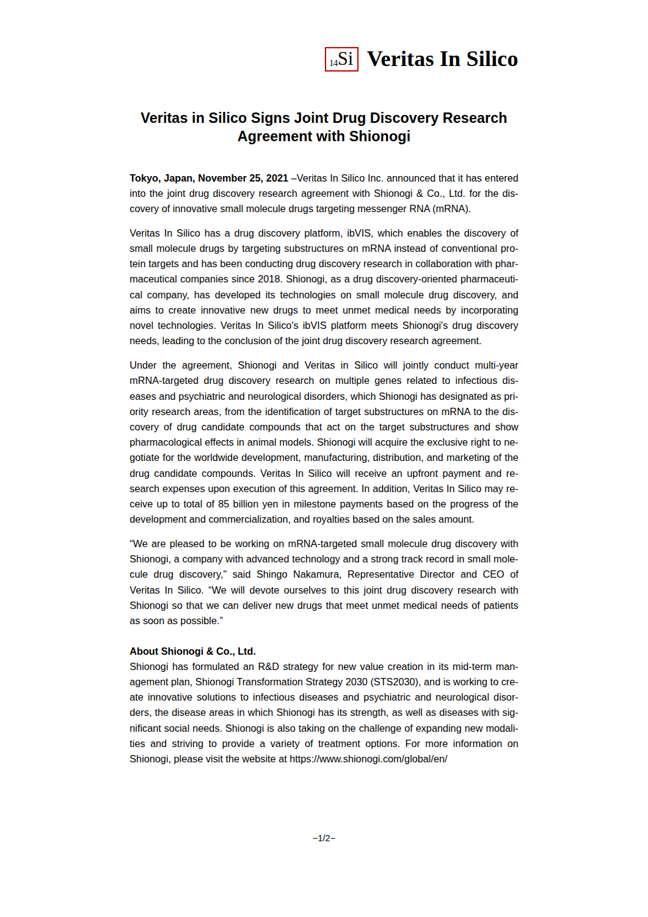14Si Veritas In Silico
Veritas in Silico Signs Joint Drug Discovery Research
Agreement with Shionogi
Tokyo, Japan, November 25, 2021 –Veritas In Silico Inc. announced that it has entered into the joint drug discovery research agreement with Shionogi & Co., Ltd. for the discovery of innovative small molecule drugs targeting messenger RNA (mRNA).
Veritas In Silico has a drug discovery platform, ibVIS, which enables the discovery of small molecule drugs by targeting substructures on mRNA instead of conventional protein targets and has been conducting drug discovery research in collaboration with pharmaceutical companies since 2018. Shionogi, as a drug discovery-oriented pharmaceutical company, has developed its technologies on small molecule drug discovery, and aims to create innovative new drugs to meet unmet medical needs by incorporating novel technologies. Veritas In Silico's ibVIS platform meets Shionogi's drug discovery needs, leading to the conclusion of the joint drug discovery research agreement.
Under the agreement, Shionogi and Veritas in Silico will jointly conduct multi-year mRNA-targeted drug discovery research on multiple genes related to infectious diseases and psychiatric and neurological disorders, which Shionogi has designated as priority research areas, from the identification of target substructures on mRNA to the discovery of drug candidate compounds that act on the target substructures and show pharmacological effects in animal models. Shionogi will acquire the exclusive right to negotiate for the worldwide development, manufacturing, distribution, and marketing of the drug candidate compounds. Veritas In Silico will receive an upfront payment and research expenses upon execution of this agreement. In addition, Veritas In Silico may receive up to total of 85 billion yen in milestone payments based on the progress of the development and commercialization, and royalties based on the sales amount.
“We are pleased to be working on mRNA-targeted small molecule drug discovery with Shionogi, a company with advanced technology and a strong track record in small molecule drug discovery," said Shingo Nakamura, Representative Director and CEO of Veritas In Silico. “We will devote ourselves to this joint drug discovery research with Shionogi so that we can deliver new drugs that meet unmet medical needs of patients as soon as possible.”
About Shionogi & Co., Ltd.
Shionogi has formulated an R&D strategy for new value creation in its mid-term management plan, Shionogi Transformation Strategy 2030 (STS2030), and is working to create innovative solutions to infectious diseases and psychiatric and neurological disorders, the disease areas in which Shionogi has its strength, as well as diseases with significant social needs. Shionogi is also taking on the challenge of expanding new modalities and striving to provide a variety of treatment options. For more information on Shionogi, please visit the website at https://www.shionogi.com/global/en/
−1/2−